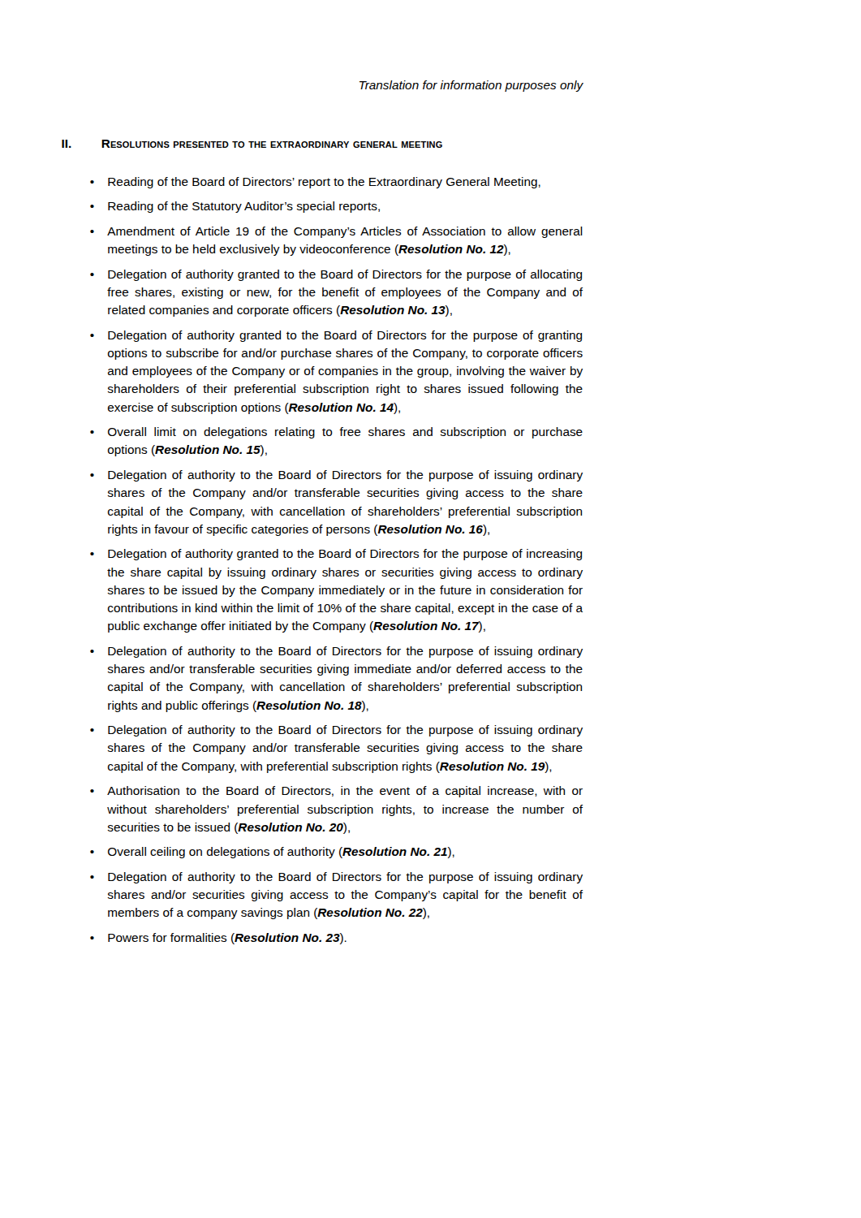Translation for information purposes only
II. RESOLUTIONS PRESENTED TO THE EXTRAORDINARY GENERAL MEETING
Reading of the Board of Directors’ report to the Extraordinary General Meeting,
Reading of the Statutory Auditor’s special reports,
Amendment of Article 19 of the Company’s Articles of Association to allow general meetings to be held exclusively by videoconference (Resolution No. 12),
Delegation of authority granted to the Board of Directors for the purpose of allocating free shares, existing or new, for the benefit of employees of the Company and of related companies and corporate officers (Resolution No. 13),
Delegation of authority granted to the Board of Directors for the purpose of granting options to subscribe for and/or purchase shares of the Company, to corporate officers and employees of the Company or of companies in the group, involving the waiver by shareholders of their preferential subscription right to shares issued following the exercise of subscription options (Resolution No. 14),
Overall limit on delegations relating to free shares and subscription or purchase options (Resolution No. 15),
Delegation of authority to the Board of Directors for the purpose of issuing ordinary shares of the Company and/or transferable securities giving access to the share capital of the Company, with cancellation of shareholders’ preferential subscription rights in favour of specific categories of persons (Resolution No. 16),
Delegation of authority granted to the Board of Directors for the purpose of increasing the share capital by issuing ordinary shares or securities giving access to ordinary shares to be issued by the Company immediately or in the future in consideration for contributions in kind within the limit of 10% of the share capital, except in the case of a public exchange offer initiated by the Company (Resolution No. 17),
Delegation of authority to the Board of Directors for the purpose of issuing ordinary shares and/or transferable securities giving immediate and/or deferred access to the capital of the Company, with cancellation of shareholders’ preferential subscription rights and public offerings (Resolution No. 18),
Delegation of authority to the Board of Directors for the purpose of issuing ordinary shares of the Company and/or transferable securities giving access to the share capital of the Company, with preferential subscription rights (Resolution No. 19),
Authorisation to the Board of Directors, in the event of a capital increase, with or without shareholders’ preferential subscription rights, to increase the number of securities to be issued (Resolution No. 20),
Overall ceiling on delegations of authority (Resolution No. 21),
Delegation of authority to the Board of Directors for the purpose of issuing ordinary shares and/or securities giving access to the Company’s capital for the benefit of members of a company savings plan (Resolution No. 22),
Powers for formalities (Resolution No. 23).